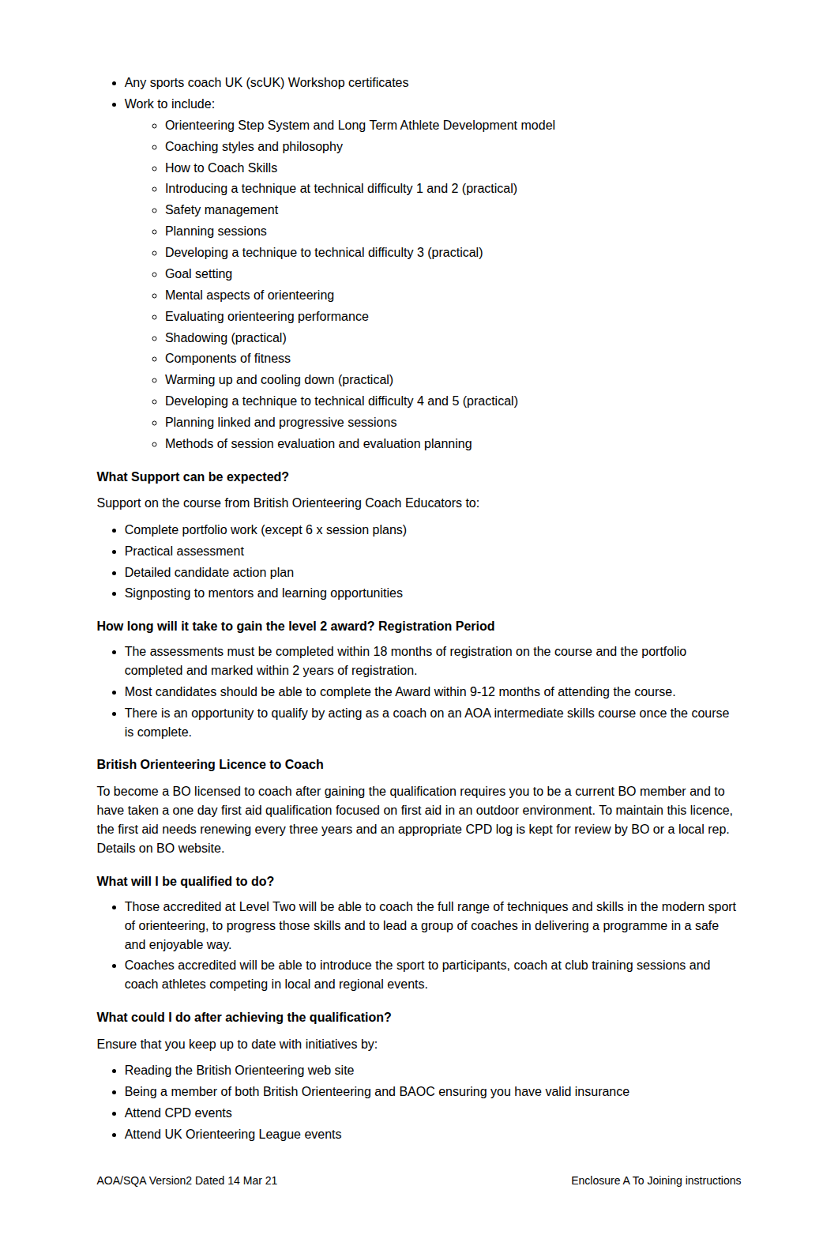Any sports coach UK (scUK) Workshop certificates
Work to include:
Orienteering Step System and Long Term Athlete Development model
Coaching styles and philosophy
How to Coach Skills
Introducing a technique at technical difficulty 1 and 2 (practical)
Safety management
Planning sessions
Developing a technique to technical difficulty 3 (practical)
Goal setting
Mental aspects of orienteering
Evaluating orienteering performance
Shadowing (practical)
Components of fitness
Warming up and cooling down (practical)
Developing a technique to technical difficulty 4 and 5 (practical)
Planning linked and progressive sessions
Methods of session evaluation and evaluation planning
What Support can be expected?
Support on the course from British Orienteering Coach Educators to:
Complete portfolio work (except 6 x session plans)
Practical assessment
Detailed candidate action plan
Signposting to mentors and learning opportunities
How long will it take to gain the level 2 award? Registration Period
The assessments must be completed within 18 months of registration on the course and the portfolio completed and marked within 2 years of registration.
Most candidates should be able to complete the Award within 9-12 months of attending the course.
There is an opportunity to qualify by acting as a coach on an AOA intermediate skills course once the course is complete.
British Orienteering Licence to Coach
To become a BO licensed to coach after gaining the qualification requires you to be a current BO member and to have taken a one day first aid qualification focused on first aid in an outdoor environment. To maintain this licence, the first aid needs renewing every three years and an appropriate CPD log is kept for review by BO or a local rep. Details on BO website.
What will I be qualified to do?
Those accredited at Level Two will be able to coach the full range of techniques and skills in the modern sport of orienteering, to progress those skills and to lead a group of coaches in delivering a programme in a safe and enjoyable way.
Coaches accredited will be able to introduce the sport to participants, coach at club training sessions and coach athletes competing in local and regional events.
What could I do after achieving the qualification?
Ensure that you keep up to date with initiatives by:
Reading the British Orienteering web site
Being a member of both British Orienteering and BAOC ensuring you have valid insurance
Attend CPD events
Attend UK Orienteering League events
AOA/SQA Version2 Dated 14 Mar 21 Enclosure A To Joining instructions